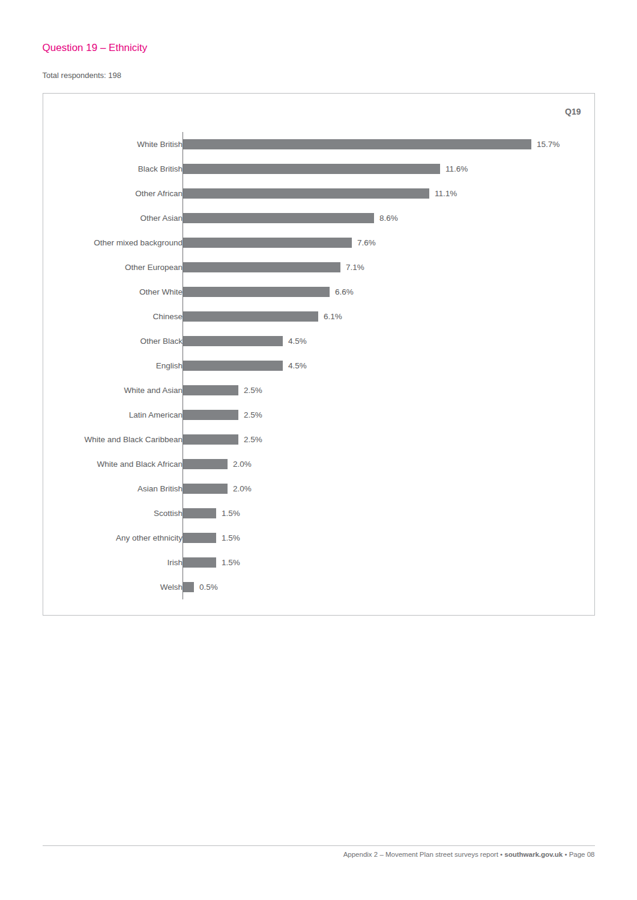Question 19 – Ethnicity
Total respondents: 198
Q19
| White British | 15.7% |
| Black British | 11.6% |
| Other African | 11.1% |
| Other Asian | 8.6% |
| Other mixed background | 7.6% |
| Other European | 7.1% |
| Other White | 6.6% |
| Chinese | 6.1% |
| Other Black | 4.5% |
| English | 4.5% |
| White and Asian | 2.5% |
| Latin American | 2.5% |
| White and Black Caribbean | 2.5% |
| White and Black African | 2.0% |
| Asian British | 2.0% |
| Scottish | 1.5% |
| Any other ethnicity | 1.5% |
| Irish | 1.5% |
| Welsh | 0.5% |
Appendix 2 – Movement Plan street surveys report • southwark.gov.uk • Page 08